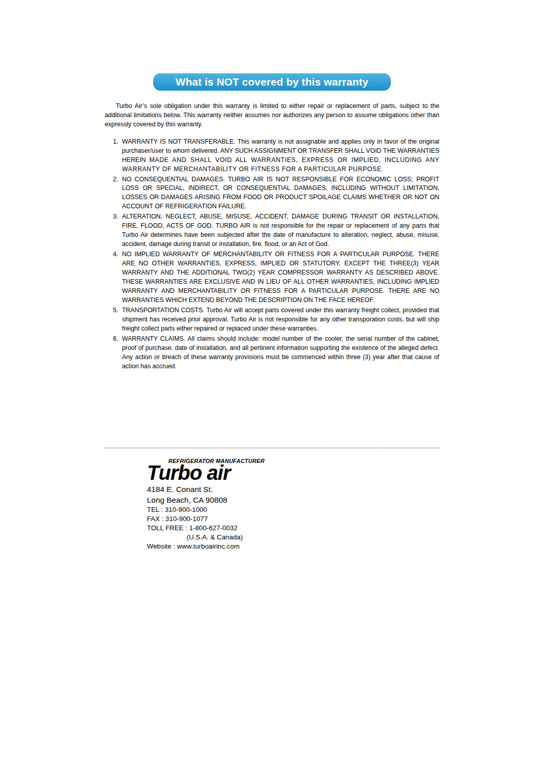What is NOT covered by this warranty
Turbo Air’s sole obligation under this warranty is limited to either repair or replacement of parts, subject to the additional limitations below. This warranty neither assumes nor authorizes any person to assume obligations other than expressly covered by this warranty.
WARRANTY IS NOT TRANSFERABLE. This warranty is not assignable and applies only in favor of the original purchaser/user to whom delivered. ANY SUCH ASSIGNMENT OR TRANSFER SHALL VOID THE WARRANTIES HEREIN MADE AND SHALL VOID ALL WARRANTIES, EXPRESS OR IMPLIED, INCLUDING ANY WARRANTY OF MERCHANTABILITY OR FITNESS FOR A PARTICULAR PURPOSE.
NO CONSEQUENTIAL DAMAGES. TURBO AIR IS NOT RESPONSIBLE FOR ECONOMIC LOSS; PROFIT LOSS OR SPECIAL, INDIRECT, OR CONSEQUENTIAL DAMAGES, INCLUDING WITHOUT LIMITATION, LOSSES OR DAMAGES ARISING FROM FOOD OR PRODUCT SPOILAGE CLAIMS WHETHER OR NOT ON ACCOUNT OF REFRIGERATION FAILURE.
ALTERATION, NEGLECT, ABUSE, MISUSE, ACCIDENT, DAMAGE DURING TRANSIT OR INSTALLATION, FIRE, FLOOD, ACTS OF GOD. TURBO AIR is not responsible for the repair or replacement of any parts that Turbo Air determines have been subjected after the date of manufacture to alteration, neglect, abuse, misuse, accident, damage during transit or installation, fire, flood, or an Act of God.
NO IMPLIED WARRANTY OF MERCHANTABILITY OR FITNESS FOR A PARTICULAR PURPOSE. THERE ARE NO OTHER WARRANTIES, EXPRESS, IMPLIED OR STATUTORY, EXCEPT THE THREE(3) YEAR WARRANTY AND THE ADDITIONAL TWO(2) YEAR COMPRESSOR WARRANTY AS DESCRIBED ABOVE. THESE WARRANTIES ARE EXCLUSIVE AND IN LIEU OF ALL OTHER WARRANTIES, INCLUDING IMPLIED WARRANTY AND MERCHANTABILITY OR FITNESS FOR A PARTICULAR PURPOSE. THERE ARE NO WARRANTIES WHICH EXTEND BEYOND THE DESCRIPTION ON THE FACE HEREOF.
TRANSPORTATION COSTS. Turbo Air will accept parts covered under this warranty freight collect, provided that shipment has received prior approval. Turbo Air is not responsible for any other transporation costs, but will ship freight collect parts either repaired or replaced under these warranties.
WARRANTY CLAIMS. All claims should include: model number of the cooler, the serial number of the cabinet, proof of purchase, date of installation, and all pertinent information supporting the existence of the alleged defect. Any action or breach of these warranty provisions must be commenced within three (3) year after that cause of action has accrued.
REFRIGERATOR MANUFACTURER
Turbo air
4184 E. Conant St.
Long Beach, CA 90808
TEL : 310-900-1000
FAX : 310-900-1077
TOLL FREE : 1-800-627-0032
(U.S.A. & Canada)
Website : www.turboairinc.com